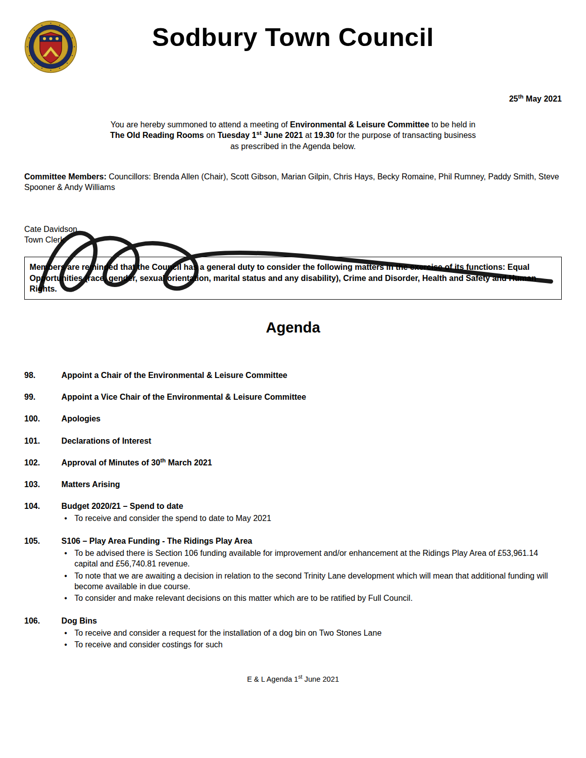Sodbury Town Council
25th May 2021
You are hereby summoned to attend a meeting of Environmental & Leisure Committee to be held in The Old Reading Rooms on Tuesday 1st June 2021 at 19.30 for the purpose of transacting business as prescribed in the Agenda below.
Committee Members: Councillors: Brenda Allen (Chair), Scott Gibson, Marian Gilpin, Chris Hays, Becky Romaine, Phil Rumney, Paddy Smith, Steve Spooner & Andy Williams
Cate Davidson
Town Clerk
Members are reminded that the Council has a general duty to consider the following matters in the exercise of its functions: Equal Opportunities (race, gender, sexual orientation, marital status and any disability), Crime and Disorder, Health and Safety and Human Rights.
Agenda
98.
Appoint a Chair of the Environmental & Leisure Committee
99.
Appoint a Vice Chair of the Environmental & Leisure Committee
100.
Apologies
101.
Declarations of Interest
102.
Approval of Minutes of 30th March 2021
103.
Matters Arising
104.
Budget 2020/21 – Spend to date
To receive and consider the spend to date to May 2021
105.
S106 – Play Area Funding - The Ridings Play Area
To be advised there is Section 106 funding available for improvement and/or enhancement at the Ridings Play Area of £53,961.14 capital and £56,740.81 revenue.
To note that we are awaiting a decision in relation to the second Trinity Lane development which will mean that additional funding will become available in due course.
To consider and make relevant decisions on this matter which are to be ratified by Full Council.
106.
Dog Bins
To receive and consider a request for the installation of a dog bin on Two Stones Lane
To receive and consider costings for such
E & L Agenda 1st June 2021